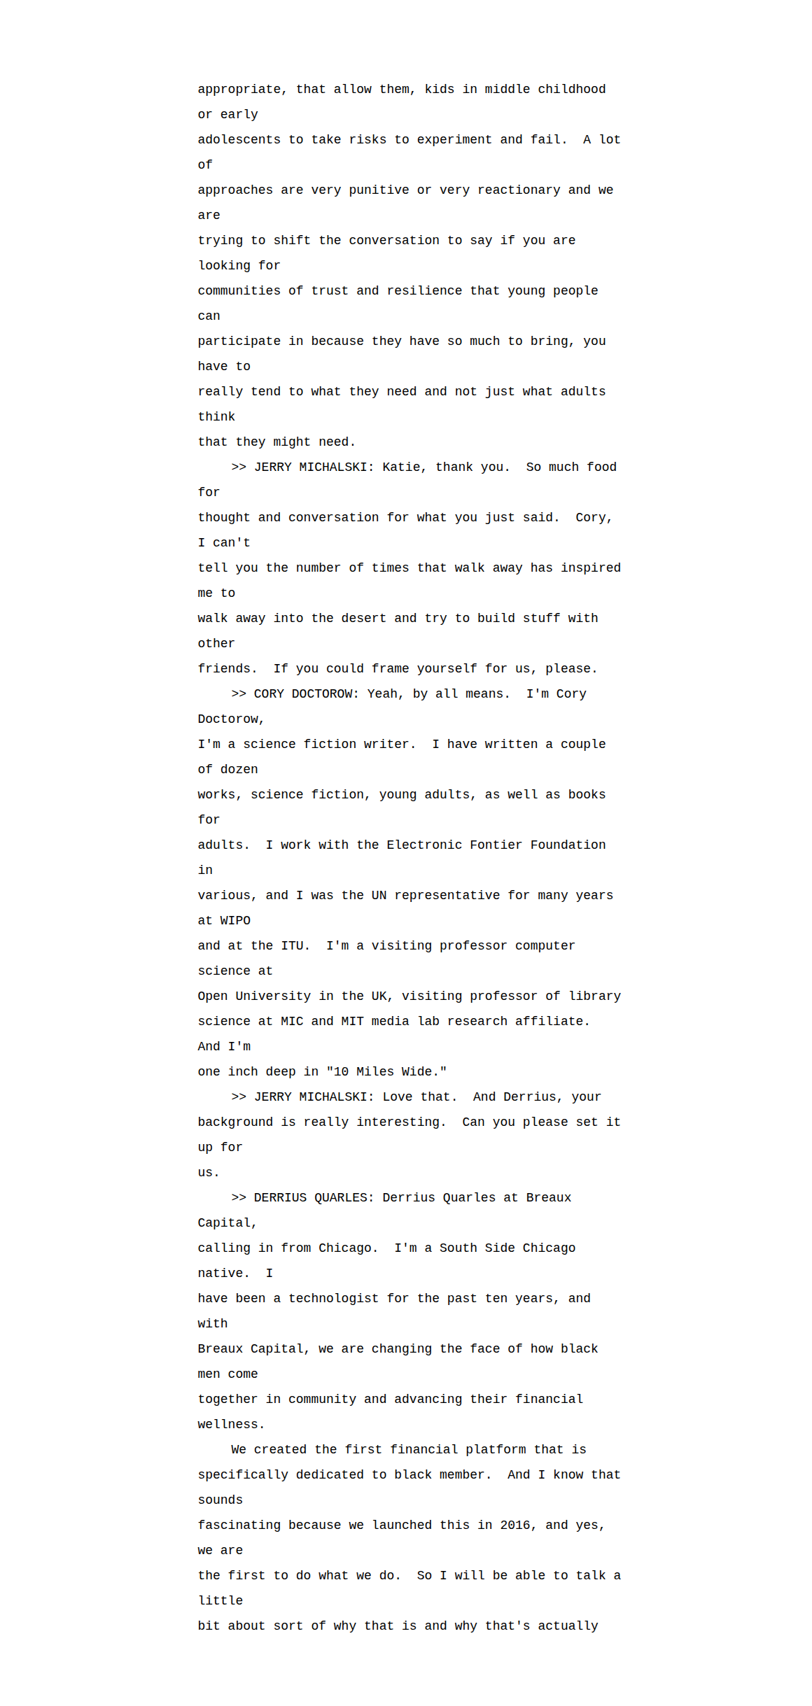appropriate, that allow them, kids in middle childhood or early
adolescents to take risks to experiment and fail. A lot of
approaches are very punitive or very reactionary and we are
trying to shift the conversation to say if you are looking for
communities of trust and resilience that young people can
participate in because they have so much to bring, you have to
really tend to what they need and not just what adults think
that they might need.
>> JERRY MICHALSKI: Katie, thank you. So much food for
thought and conversation for what you just said. Cory, I can't
tell you the number of times that walk away has inspired me to
walk away into the desert and try to build stuff with other
friends. If you could frame yourself for us, please.
>> CORY DOCTOROW: Yeah, by all means. I'm Cory Doctorow,
I'm a science fiction writer. I have written a couple of dozen
works, science fiction, young adults, as well as books for
adults. I work with the Electronic Fontier Foundation in
various, and I was the UN representative for many years at WIPO
and at the ITU. I'm a visiting professor computer science at
Open University in the UK, visiting professor of library
science at MIC and MIT media lab research affiliate. And I'm
one inch deep in "10 Miles Wide."
>> JERRY MICHALSKI: Love that. And Derrius, your
background is really interesting. Can you please set it up for
us.
>> DERRIUS QUARLES: Derrius Quarles at Breaux Capital,
calling in from Chicago. I'm a South Side Chicago native. I
have been a technologist for the past ten years, and with
Breaux Capital, we are changing the face of how black men come
together in community and advancing their financial wellness.
We created the first financial platform that is
specifically dedicated to black member. And I know that sounds
fascinating because we launched this in 2016, and yes, we are
the first to do what we do. So I will be able to talk a little
bit about sort of why that is and why that's actually